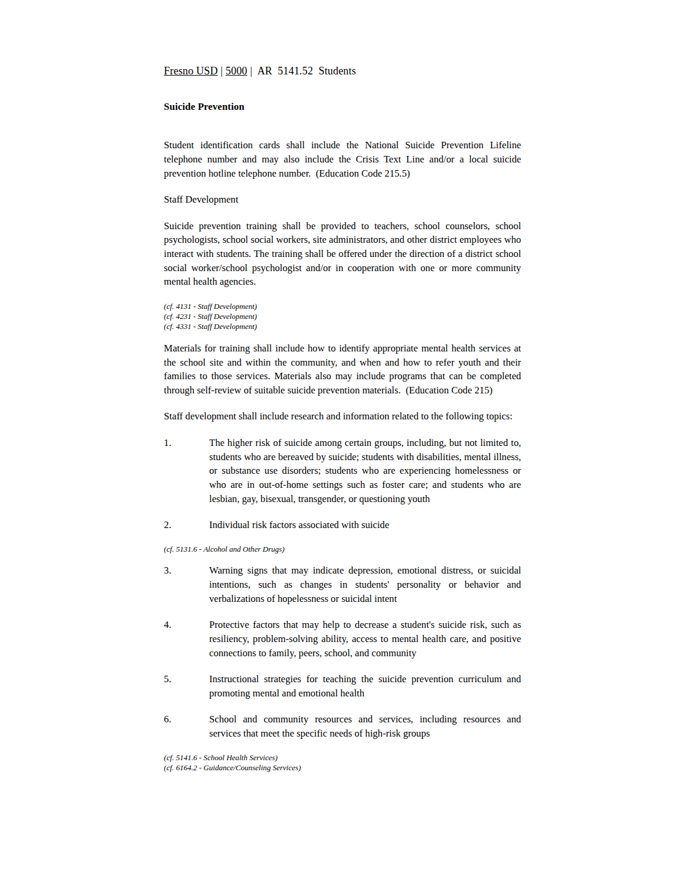Fresno USD | 5000 | AR 5141.52 Students
Suicide Prevention
Student identification cards shall include the National Suicide Prevention Lifeline telephone number and may also include the Crisis Text Line and/or a local suicide prevention hotline telephone number. (Education Code 215.5)
Staff Development
Suicide prevention training shall be provided to teachers, school counselors, school psychologists, school social workers, site administrators, and other district employees who interact with students. The training shall be offered under the direction of a district school social worker/school psychologist and/or in cooperation with one or more community mental health agencies.
(cf. 4131 - Staff Development) (cf. 4231 - Staff Development) (cf. 4331 - Staff Development)
Materials for training shall include how to identify appropriate mental health services at the school site and within the community, and when and how to refer youth and their families to those services. Materials also may include programs that can be completed through self-review of suitable suicide prevention materials. (Education Code 215)
Staff development shall include research and information related to the following topics:
1.
The higher risk of suicide among certain groups, including, but not limited to, students who are bereaved by suicide; students with disabilities, mental illness, or substance use disorders; students who are experiencing homelessness or who are in out-of-home settings such as foster care; and students who are lesbian, gay, bisexual, transgender, or questioning youth
2.
Individual risk factors associated with suicide
(cf. 5131.6 - Alcohol and Other Drugs)
3.
Warning signs that may indicate depression, emotional distress, or suicidal intentions, such as changes in students' personality or behavior and verbalizations of hopelessness or suicidal intent
4.
Protective factors that may help to decrease a student's suicide risk, such as resiliency, problem-solving ability, access to mental health care, and positive connections to family, peers, school, and community
5.
Instructional strategies for teaching the suicide prevention curriculum and promoting mental and emotional health
6.
School and community resources and services, including resources and services that meet the specific needs of high-risk groups
(cf. 5141.6 - School Health Services) (cf. 6164.2 - Guidance/Counseling Services)